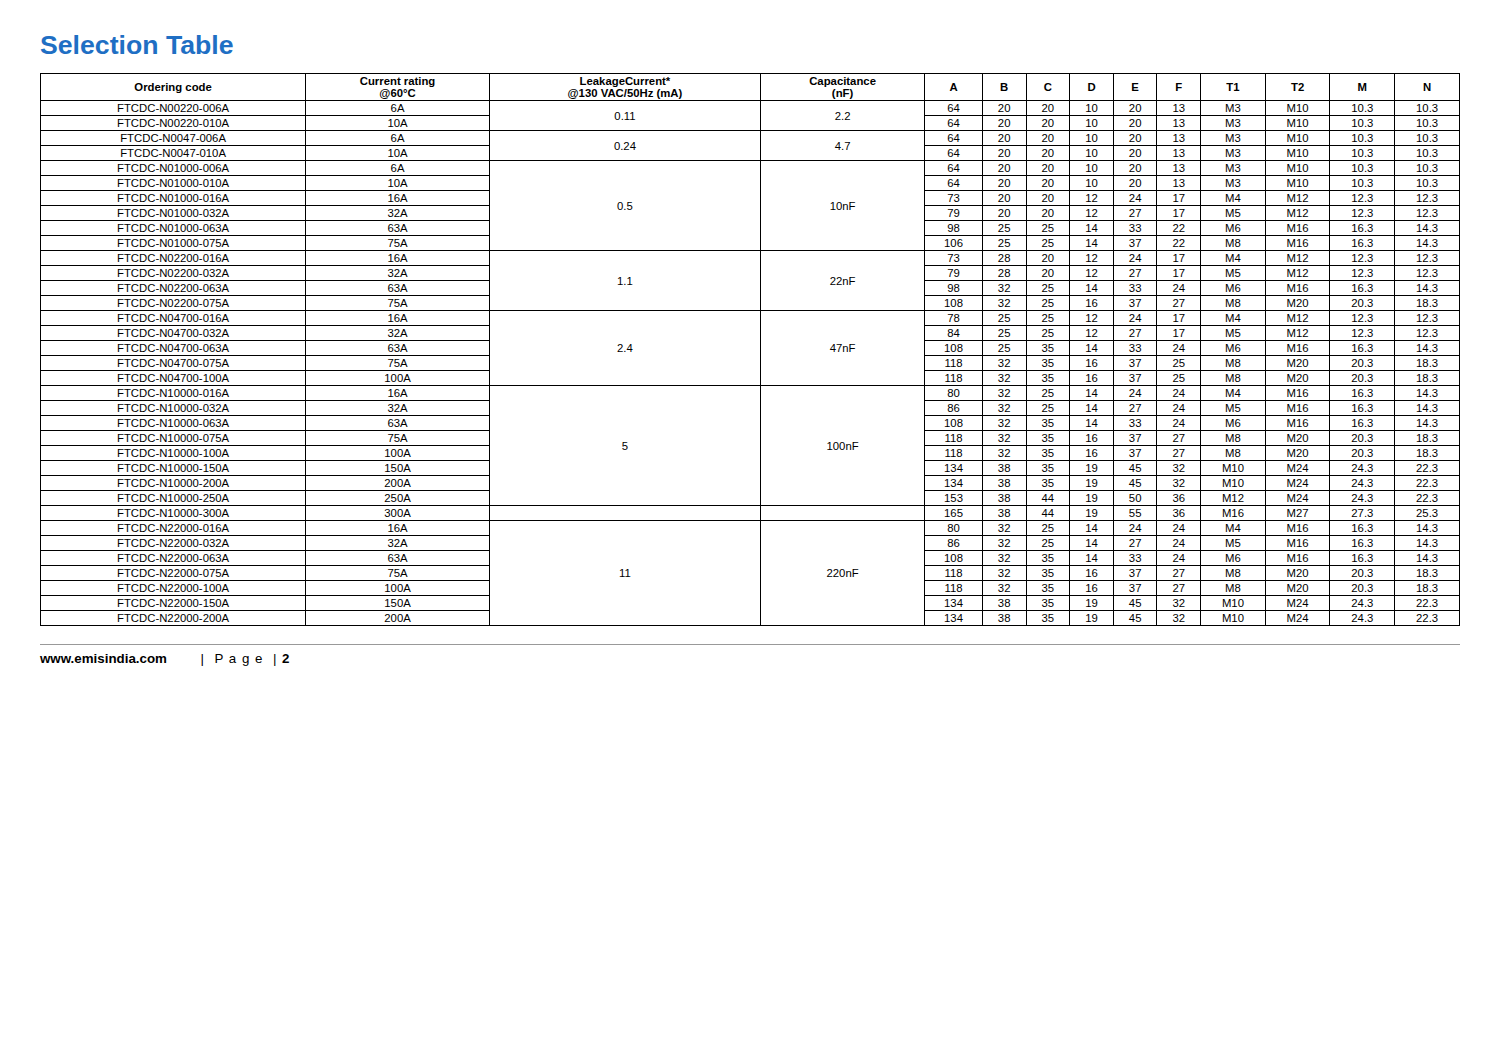Selection Table
| Ordering code | Current rating @60°C | LeakageCurrent* @130 VAC/50Hz (mA) | Capacitance (nF) | A | B | C | D | E | F | T1 | T2 | M | N |
| --- | --- | --- | --- | --- | --- | --- | --- | --- | --- | --- | --- | --- | --- |
| FTCDC-N00220-006A | 6A | 0.11 | 2.2 | 64 | 20 | 20 | 10 | 20 | 13 | M3 | M10 | 10.3 | 10.3 |
| FTCDC-N00220-010A | 10A | 64 | 20 | 20 | 10 | 20 | 13 | M3 | M10 | 10.3 | 10.3 |
| FTCDC-N0047-006A | 6A | 0.24 | 4.7 | 64 | 20 | 20 | 10 | 20 | 13 | M3 | M10 | 10.3 | 10.3 |
| FTCDC-N0047-010A | 10A | 64 | 20 | 20 | 10 | 20 | 13 | M3 | M10 | 10.3 | 10.3 |
| FTCDC-N01000-006A | 6A | 0.5 | 10nF | 64 | 20 | 20 | 10 | 20 | 13 | M3 | M10 | 10.3 | 10.3 |
| FTCDC-N01000-010A | 10A | 64 | 20 | 20 | 10 | 20 | 13 | M3 | M10 | 10.3 | 10.3 |
| FTCDC-N01000-016A | 16A | 73 | 20 | 20 | 12 | 24 | 17 | M4 | M12 | 12.3 | 12.3 |
| FTCDC-N01000-032A | 32A | 79 | 20 | 20 | 12 | 27 | 17 | M5 | M12 | 12.3 | 12.3 |
| FTCDC-N01000-063A | 63A | 98 | 25 | 25 | 14 | 33 | 22 | M6 | M16 | 16.3 | 14.3 |
| FTCDC-N01000-075A | 75A | 106 | 25 | 25 | 14 | 37 | 22 | M8 | M16 | 16.3 | 14.3 |
| FTCDC-N02200-016A | 16A | 1.1 | 22nF | 73 | 28 | 20 | 12 | 24 | 17 | M4 | M12 | 12.3 | 12.3 |
| FTCDC-N02200-032A | 32A | 79 | 28 | 20 | 12 | 27 | 17 | M5 | M12 | 12.3 | 12.3 |
| FTCDC-N02200-063A | 63A | 98 | 32 | 25 | 14 | 33 | 24 | M6 | M16 | 16.3 | 14.3 |
| FTCDC-N02200-075A | 75A | 108 | 32 | 25 | 16 | 37 | 27 | M8 | M20 | 20.3 | 18.3 |
| FTCDC-N04700-016A | 16A | 2.4 | 47nF | 78 | 25 | 25 | 12 | 24 | 17 | M4 | M12 | 12.3 | 12.3 |
| FTCDC-N04700-032A | 32A | 84 | 25 | 25 | 12 | 27 | 17 | M5 | M12 | 12.3 | 12.3 |
| FTCDC-N04700-063A | 63A | 108 | 25 | 35 | 14 | 33 | 24 | M6 | M16 | 16.3 | 14.3 |
| FTCDC-N04700-075A | 75A | 118 | 32 | 35 | 16 | 37 | 25 | M8 | M20 | 20.3 | 18.3 |
| FTCDC-N04700-100A | 100A | 118 | 32 | 35 | 16 | 37 | 25 | M8 | M20 | 20.3 | 18.3 |
| FTCDC-N10000-016A | 16A | 5 | 100nF | 80 | 32 | 25 | 14 | 24 | 24 | M4 | M16 | 16.3 | 14.3 |
| FTCDC-N10000-032A | 32A | 86 | 32 | 25 | 14 | 27 | 24 | M5 | M16 | 16.3 | 14.3 |
| FTCDC-N10000-063A | 63A | 108 | 32 | 35 | 14 | 33 | 24 | M6 | M16 | 16.3 | 14.3 |
| FTCDC-N10000-075A | 75A | 118 | 32 | 35 | 16 | 37 | 27 | M8 | M20 | 20.3 | 18.3 |
| FTCDC-N10000-100A | 100A | 118 | 32 | 35 | 16 | 37 | 27 | M8 | M20 | 20.3 | 18.3 |
| FTCDC-N10000-150A | 150A | 134 | 38 | 35 | 19 | 45 | 32 | M10 | M24 | 24.3 | 22.3 |
| FTCDC-N10000-200A | 200A | 134 | 38 | 35 | 19 | 45 | 32 | M10 | M24 | 24.3 | 22.3 |
| FTCDC-N10000-250A | 250A | 153 | 38 | 44 | 19 | 50 | 36 | M12 | M24 | 24.3 | 22.3 |
| FTCDC-N10000-300A | 300A | | | 165 | 38 | 44 | 19 | 55 | 36 | M16 | M27 | 27.3 | 25.3 |
| FTCDC-N22000-016A | 16A | 11 | 220nF | 80 | 32 | 25 | 14 | 24 | 24 | M4 | M16 | 16.3 | 14.3 |
| FTCDC-N22000-032A | 32A | 86 | 32 | 25 | 14 | 27 | 24 | M5 | M16 | 16.3 | 14.3 |
| FTCDC-N22000-063A | 63A | 108 | 32 | 35 | 14 | 33 | 24 | M6 | M16 | 16.3 | 14.3 |
| FTCDC-N22000-075A | 75A | 118 | 32 | 35 | 16 | 37 | 27 | M8 | M20 | 20.3 | 18.3 |
| FTCDC-N22000-100A | 100A | 118 | 32 | 35 | 16 | 37 | 27 | M8 | M20 | 20.3 | 18.3 |
| FTCDC-N22000-150A | 150A | 134 | 38 | 35 | 19 | 45 | 32 | M10 | M24 | 24.3 | 22.3 |
| FTCDC-N22000-200A | 200A | 134 | 38 | 35 | 19 | 45 | 32 | M10 | M24 | 24.3 | 22.3 |
www.emisindia.com | P a g e | 2